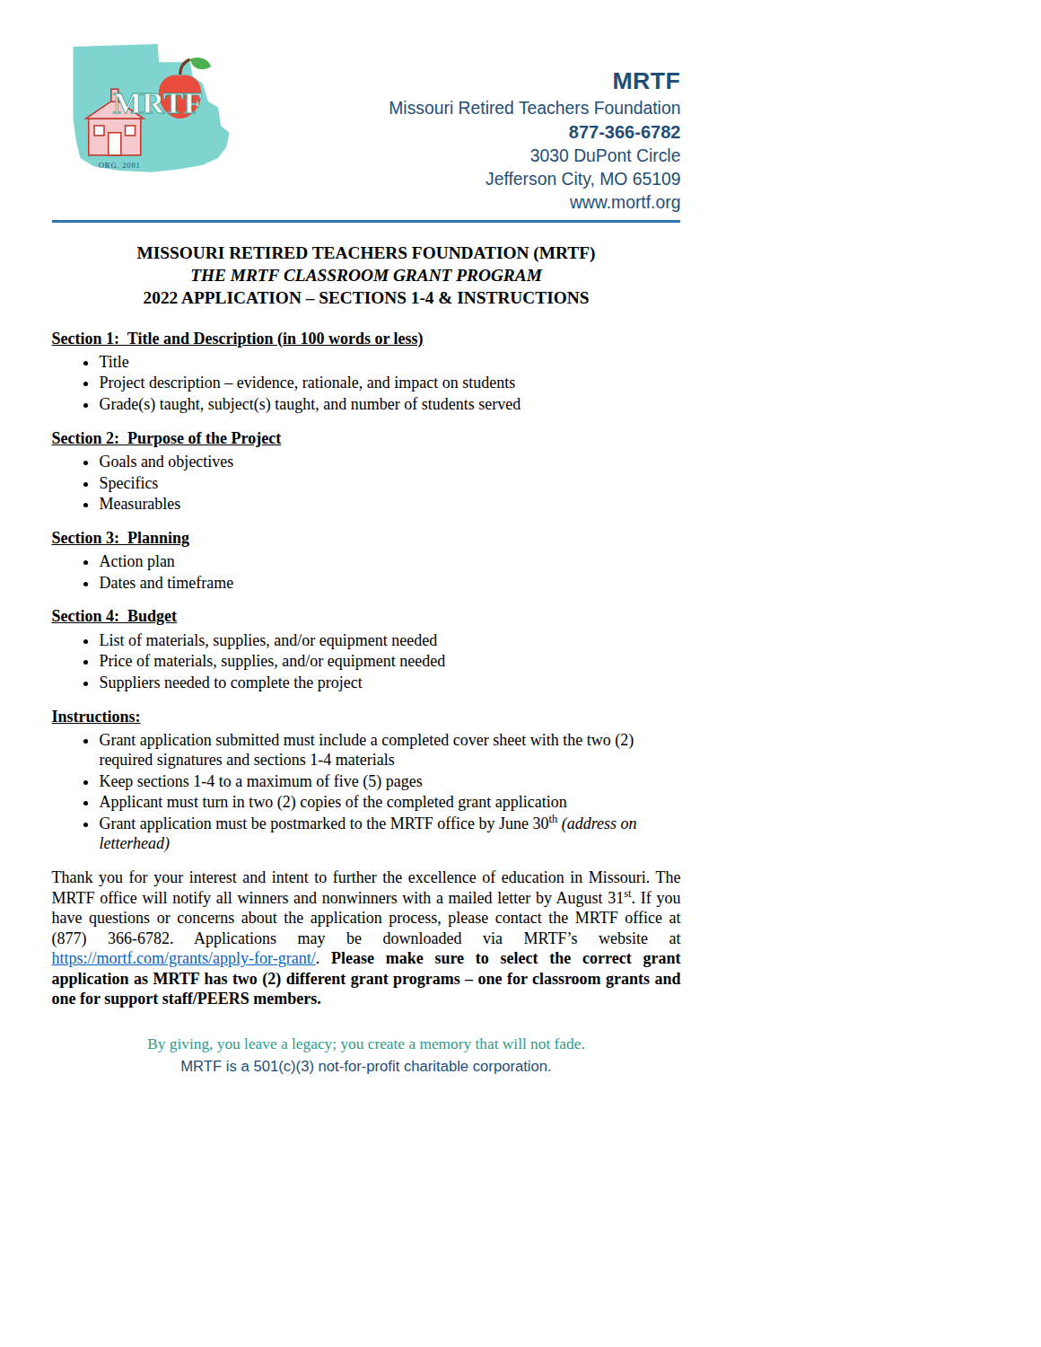MRTF ORG. 2001
MRTF
Missouri Retired Teachers Foundation
877-366-6782
3030 DuPont Circle
Jefferson City, MO 65109
www.mortf.org
MISSOURI RETIRED TEACHERS FOUNDATION (MRTF)
THE MRTF CLASSROOM GRANT PROGRAM
2022 APPLICATION – SECTIONS 1-4 & INSTRUCTIONS
Section 1: Title and Description (in 100 words or less)
Title
Project description – evidence, rationale, and impact on students
Grade(s) taught, subject(s) taught, and number of students served
Section 2: Purpose of the Project
Goals and objectives
Specifics
Measurables
Section 3: Planning
Action plan
Dates and timeframe
Section 4: Budget
List of materials, supplies, and/or equipment needed
Price of materials, supplies, and/or equipment needed
Suppliers needed to complete the project
Instructions:
Grant application submitted must include a completed cover sheet with the two (2) required signatures and sections 1-4 materials
Keep sections 1-4 to a maximum of five (5) pages
Applicant must turn in two (2) copies of the completed grant application
Grant application must be postmarked to the MRTF office by June 30th (address on letterhead)
Thank you for your interest and intent to further the excellence of education in Missouri. The MRTF office will notify all winners and nonwinners with a mailed letter by August 31st. If you have questions or concerns about the application process, please contact the MRTF office at (877) 366-6782. Applications may be downloaded via MRTF’s website at https://mortf.com/grants/apply-for-grant/. Please make sure to select the correct grant application as MRTF has two (2) different grant programs – one for classroom grants and one for support staff/PEERS members.
By giving, you leave a legacy; you create a memory that will not fade.
MRTF is a 501(c)(3) not-for-profit charitable corporation.